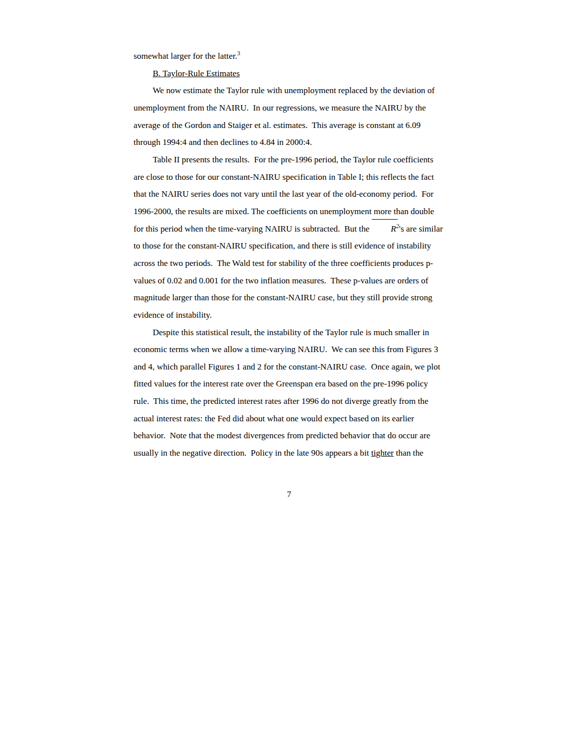somewhat larger for the latter.3
B. Taylor-Rule Estimates
We now estimate the Taylor rule with unemployment replaced by the deviation of unemployment from the NAIRU. In our regressions, we measure the NAIRU by the average of the Gordon and Staiger et al. estimates. This average is constant at 6.09 through 1994:4 and then declines to 4.84 in 2000:4.
Table II presents the results. For the pre-1996 period, the Taylor rule coefficients are close to those for our constant-NAIRU specification in Table I; this reflects the fact that the NAIRU series does not vary until the last year of the old-economy period. For 1996-2000, the results are mixed. The coefficients on unemployment more than double for this period when the time-varying NAIRU is subtracted. But the R2's are similar to those for the constant-NAIRU specification, and there is still evidence of instability across the two periods. The Wald test for stability of the three coefficients produces p-values of 0.02 and 0.001 for the two inflation measures. These p-values are orders of magnitude larger than those for the constant-NAIRU case, but they still provide strong evidence of instability.
Despite this statistical result, the instability of the Taylor rule is much smaller in economic terms when we allow a time-varying NAIRU. We can see this from Figures 3 and 4, which parallel Figures 1 and 2 for the constant-NAIRU case. Once again, we plot fitted values for the interest rate over the Greenspan era based on the pre-1996 policy rule. This time, the predicted interest rates after 1996 do not diverge greatly from the actual interest rates: the Fed did about what one would expect based on its earlier behavior. Note that the modest divergences from predicted behavior that do occur are usually in the negative direction. Policy in the late 90s appears a bit tighter than the
7